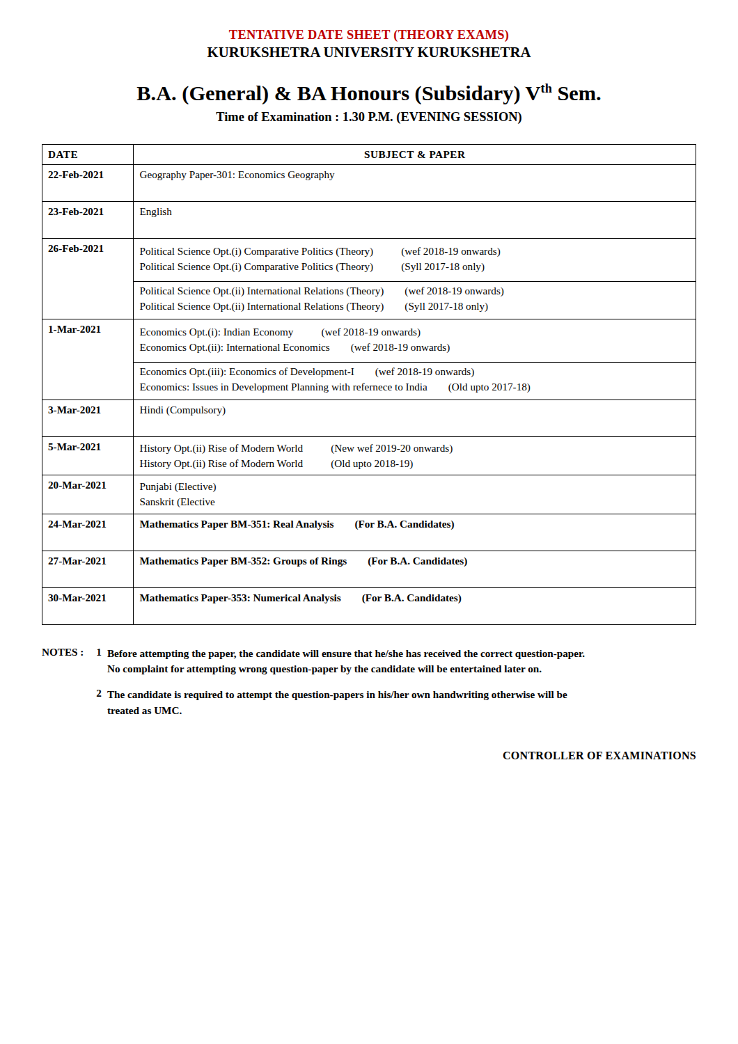TENTATIVE DATE SHEET (THEORY EXAMS)
KURUKSHETRA UNIVERSITY KURUKSHETRA
B.A. (General) & BA Honours (Subsidary) Vth Sem.
Time of Examination : 1.30 P.M. (EVENING SESSION)
| DATE | SUBJECT & PAPER |
| --- | --- |
| 22-Feb-2021 | Geography Paper-301: Economics Geography |
| 23-Feb-2021 | English |
| 26-Feb-2021 | Political Science Opt.(i) Comparative Politics (Theory) (wef 2018-19 onwards) Political Science Opt.(i) Comparative Politics (Theory) (Syll 2017-18 only) Political Science Opt.(ii) International Relations (Theory) (wef 2018-19 onwards) Political Science Opt.(ii) International Relations (Theory) (Syll 2017-18 only) |
| 1-Mar-2021 | Economics Opt.(i): Indian Economy (wef 2018-19 onwards) Economics Opt.(ii): International Economics (wef 2018-19 onwards) Economics Opt.(iii): Economics of Development-I (wef 2018-19 onwards) Economics: Issues in Development Planning with refernece to India (Old upto 2017-18) |
| 3-Mar-2021 | Hindi (Compulsory) |
| 5-Mar-2021 | History Opt.(ii) Rise of Modern World (New wef 2019-20 onwards) History Opt.(ii) Rise of Modern World (Old upto 2018-19) |
| 20-Mar-2021 | Punjabi (Elective) Sanskrit (Elective |
| 24-Mar-2021 | Mathematics Paper BM-351: Real Analysis (For B.A. Candidates) |
| 27-Mar-2021 | Mathematics Paper BM-352: Groups of Rings (For B.A. Candidates) |
| 30-Mar-2021 | Mathematics Paper-353: Numerical Analysis (For B.A. Candidates) |
| NOTES : | 1 | Before attempting the paper, the candidate will ensure that he/she has received the correct question-paper. No complaint for attempting wrong question-paper by the candidate will be entertained later on. |
| | 2 | The candidate is required to attempt the question-papers in his/her own handwriting otherwise will be treated as UMC. |
CONTROLLER OF EXAMINATIONS